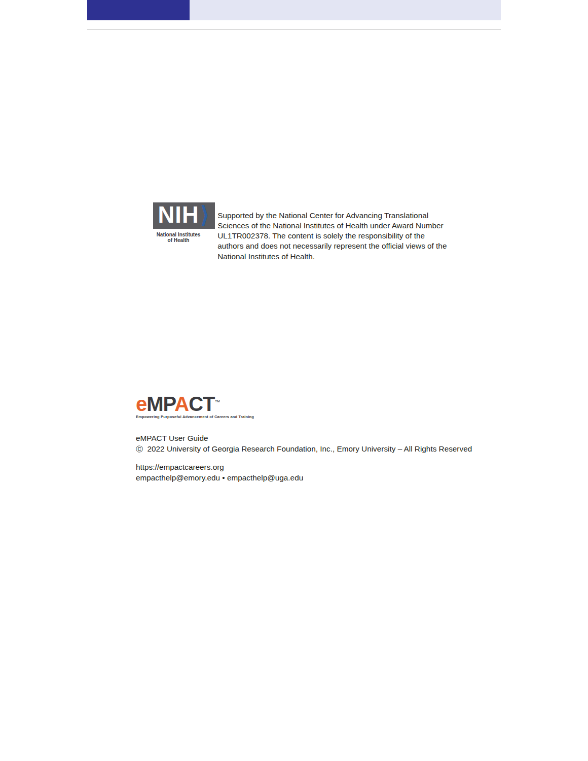NIH⟩ National Institutes
of Health
Supported by the National Center for Advancing Translational Sciences of the National Institutes of Health under Award Number UL1TR002378. The content is solely the responsibility of the authors and does not necessarily represent the official views of the National Institutes of Health.
e MPACT™
Empowering Purposeful Advancement of Careers and Training
eMPACT User Guide
Ⓒ 2022 University of Georgia Research Foundation, Inc., Emory University – All Rights Reserved
https://empactcareers.org
empacthelp@emory.edu • empacthelp@uga.edu